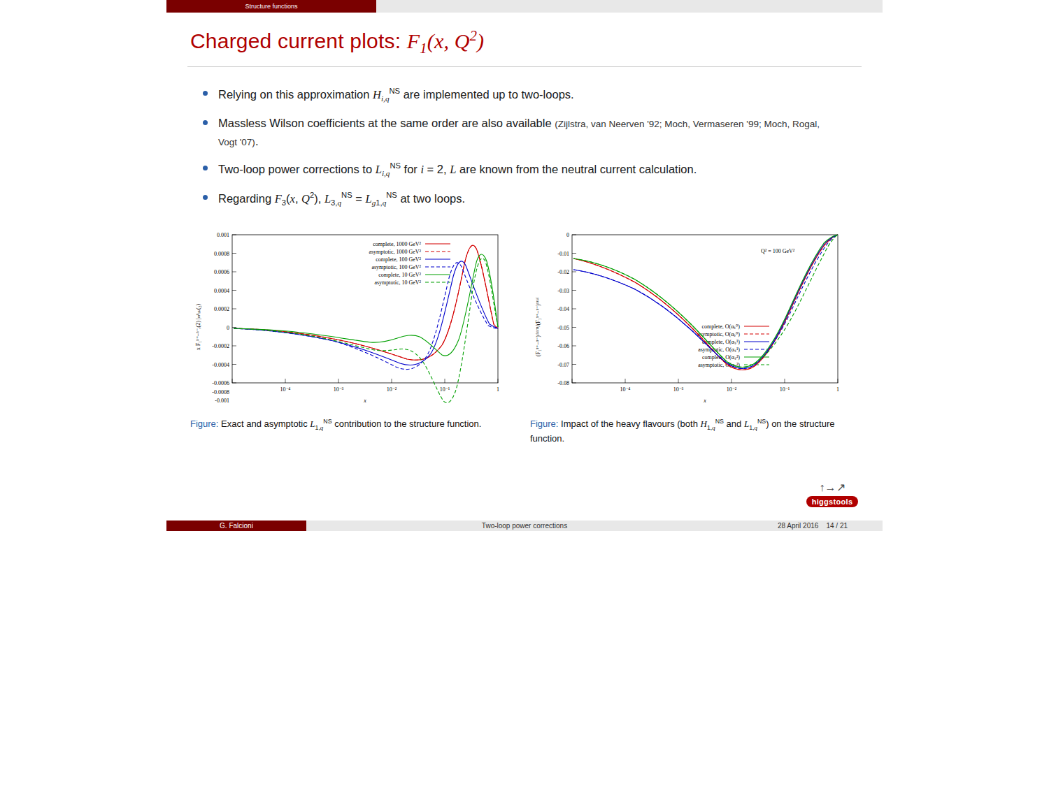Structure functions
Charged current plots: F1(x, Q2)
Relying on this approximation Hi,qNS are implemented up to two-loops.
Massless Wilson coefficients at the same order are also available (Zijlstra, van Neerven '92; Moch, Vermaseren '99; Moch, Rogal, Vogt '07).
Two-loop power corrections to Li,qNS for i = 2, L are known from the neutral current calculation.
Regarding F3(x, Q2), L3,qNS = Lg1,qNS at two loops.
x F₁ⁿ⁺−ⁿ⁻,(2) |ₗₙⁿₛₖ(₂) 0.001 0.0008 0.0006 0.0004 0.0002 0 -0.0002 -0.0004 -0.0006 -0.0008 -0.001 10⁻⁴ 10⁻³ 10⁻² 10⁻¹ 1 x complete, 1000 GeV² asymptotic, 1000 GeV² complete, 100 GeV² asymptotic, 100 GeV² complete, 10 GeV² asymptotic, 10 GeV²
Figure: Exact and asymptotic L1,qNS contribution to the structure function.
(F₁ⁿ⁺−ⁿ⁻)ᶜʰᵃʳᵐ/(F₁ⁿ⁺−ⁿ⁻)ᶜᵒᵗᵃˡ 0 -0.01 -0.02 -0.03 -0.04 -0.05 -0.06 -0.07 -0.08 10⁻⁴ 10⁻³ 10⁻² 10⁻¹ 1 x Q² = 100 GeV² complete, O(αₛ⁰) asymptotic, O(αₛ⁰) complete, O(αₛ¹) asymptotic, O(αₛ¹) complete, O(αₛ²) asymptotic, O(αₛ²)
Figure: Impact of the heavy flavours (both H1,qNS and L1,qNS) on the structure function.
↑→↗
higgstools
G. Falcioni
Two-loop power corrections
28 April 2016 14 / 21